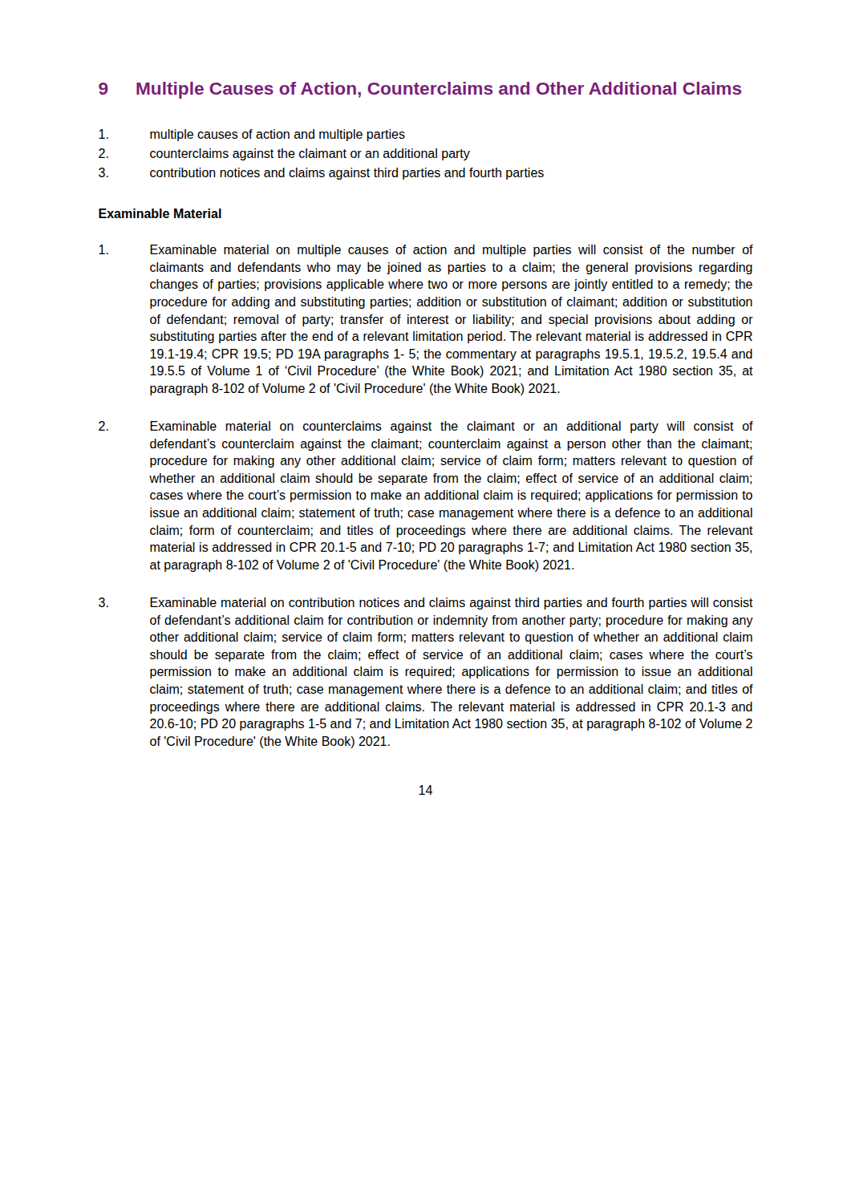9 Multiple Causes of Action, Counterclaims and Other Additional Claims
multiple causes of action and multiple parties
counterclaims against the claimant or an additional party
contribution notices and claims against third parties and fourth parties
Examinable Material
Examinable material on multiple causes of action and multiple parties will consist of the number of claimants and defendants who may be joined as parties to a claim; the general provisions regarding changes of parties; provisions applicable where two or more persons are jointly entitled to a remedy; the procedure for adding and substituting parties; addition or substitution of claimant; addition or substitution of defendant; removal of party; transfer of interest or liability; and special provisions about adding or substituting parties after the end of a relevant limitation period. The relevant material is addressed in CPR 19.1-19.4; CPR 19.5; PD 19A paragraphs 1- 5; the commentary at paragraphs 19.5.1, 19.5.2, 19.5.4 and 19.5.5 of Volume 1 of ‘Civil Procedure’ (the White Book) 2021; and Limitation Act 1980 section 35, at paragraph 8-102 of Volume 2 of 'Civil Procedure' (the White Book) 2021.
Examinable material on counterclaims against the claimant or an additional party will consist of defendant’s counterclaim against the claimant; counterclaim against a person other than the claimant; procedure for making any other additional claim; service of claim form; matters relevant to question of whether an additional claim should be separate from the claim; effect of service of an additional claim; cases where the court’s permission to make an additional claim is required; applications for permission to issue an additional claim; statement of truth; case management where there is a defence to an additional claim; form of counterclaim; and titles of proceedings where there are additional claims. The relevant material is addressed in CPR 20.1-5 and 7-10; PD 20 paragraphs 1-7; and Limitation Act 1980 section 35, at paragraph 8-102 of Volume 2 of 'Civil Procedure' (the White Book) 2021.
Examinable material on contribution notices and claims against third parties and fourth parties will consist of defendant’s additional claim for contribution or indemnity from another party; procedure for making any other additional claim; service of claim form; matters relevant to question of whether an additional claim should be separate from the claim; effect of service of an additional claim; cases where the court’s permission to make an additional claim is required; applications for permission to issue an additional claim; statement of truth; case management where there is a defence to an additional claim; and titles of proceedings where there are additional claims. The relevant material is addressed in CPR 20.1-3 and 20.6-10; PD 20 paragraphs 1-5 and 7; and Limitation Act 1980 section 35, at paragraph 8-102 of Volume 2 of 'Civil Procedure' (the White Book) 2021.
14